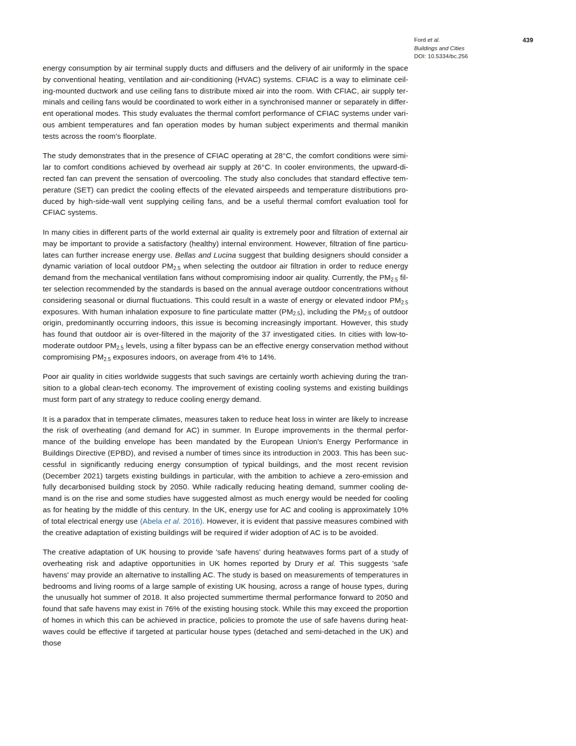439
Ford et al.
Buildings and Cities
DOI: 10.5334/bc.256
energy consumption by air terminal supply ducts and diffusers and the delivery of air uniformly in the space by conventional heating, ventilation and air-conditioning (HVAC) systems. CFIAC is a way to eliminate ceiling-mounted ductwork and use ceiling fans to distribute mixed air into the room. With CFIAC, air supply terminals and ceiling fans would be coordinated to work either in a synchronised manner or separately in different operational modes. This study evaluates the thermal comfort performance of CFIAC systems under various ambient temperatures and fan operation modes by human subject experiments and thermal manikin tests across the room's floorplate.
The study demonstrates that in the presence of CFIAC operating at 28°C, the comfort conditions were similar to comfort conditions achieved by overhead air supply at 26°C. In cooler environments, the upward-directed fan can prevent the sensation of overcooling. The study also concludes that standard effective temperature (SET) can predict the cooling effects of the elevated airspeeds and temperature distributions produced by high-side-wall vent supplying ceiling fans, and be a useful thermal comfort evaluation tool for CFIAC systems.
In many cities in different parts of the world external air quality is extremely poor and filtration of external air may be important to provide a satisfactory (healthy) internal environment. However, filtration of fine particulates can further increase energy use. Bellas and Lucina suggest that building designers should consider a dynamic variation of local outdoor PM2.5 when selecting the outdoor air filtration in order to reduce energy demand from the mechanical ventilation fans without compromising indoor air quality. Currently, the PM2.5 filter selection recommended by the standards is based on the annual average outdoor concentrations without considering seasonal or diurnal fluctuations. This could result in a waste of energy or elevated indoor PM2.5 exposures. With human inhalation exposure to fine particulate matter (PM2.5), including the PM2.5 of outdoor origin, predominantly occurring indoors, this issue is becoming increasingly important. However, this study has found that outdoor air is over-filtered in the majority of the 37 investigated cities. In cities with low-to-moderate outdoor PM2.5 levels, using a filter bypass can be an effective energy conservation method without compromising PM2.5 exposures indoors, on average from 4% to 14%.
Poor air quality in cities worldwide suggests that such savings are certainly worth achieving during the transition to a global clean-tech economy. The improvement of existing cooling systems and existing buildings must form part of any strategy to reduce cooling energy demand.
It is a paradox that in temperate climates, measures taken to reduce heat loss in winter are likely to increase the risk of overheating (and demand for AC) in summer. In Europe improvements in the thermal performance of the building envelope has been mandated by the European Union's Energy Performance in Buildings Directive (EPBD), and revised a number of times since its introduction in 2003. This has been successful in significantly reducing energy consumption of typical buildings, and the most recent revision (December 2021) targets existing buildings in particular, with the ambition to achieve a zero-emission and fully decarbonised building stock by 2050. While radically reducing heating demand, summer cooling demand is on the rise and some studies have suggested almost as much energy would be needed for cooling as for heating by the middle of this century. In the UK, energy use for AC and cooling is approximately 10% of total electrical energy use (Abela et al. 2016). However, it is evident that passive measures combined with the creative adaptation of existing buildings will be required if wider adoption of AC is to be avoided.
The creative adaptation of UK housing to provide 'safe havens' during heatwaves forms part of a study of overheating risk and adaptive opportunities in UK homes reported by Drury et al. This suggests 'safe havens' may provide an alternative to installing AC. The study is based on measurements of temperatures in bedrooms and living rooms of a large sample of existing UK housing, across a range of house types, during the unusually hot summer of 2018. It also projected summertime thermal performance forward to 2050 and found that safe havens may exist in 76% of the existing housing stock. While this may exceed the proportion of homes in which this can be achieved in practice, policies to promote the use of safe havens during heatwaves could be effective if targeted at particular house types (detached and semi-detached in the UK) and those